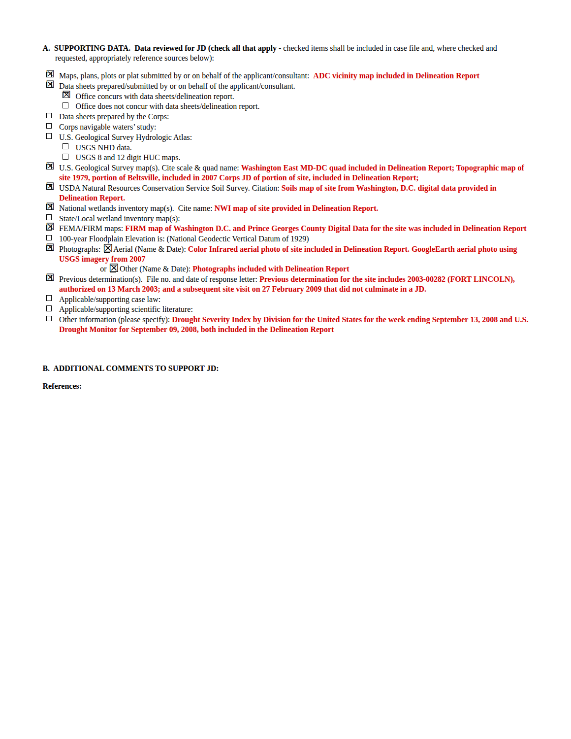A. SUPPORTING DATA. Data reviewed for JD (check all that apply - checked items shall be included in case file and, where checked and requested, appropriately reference sources below):
Maps, plans, plots or plat submitted by or on behalf of the applicant/consultant: ADC vicinity map included in Delineation Report
Data sheets prepared/submitted by or on behalf of the applicant/consultant.
Office concurs with data sheets/delineation report.
Office does not concur with data sheets/delineation report.
Data sheets prepared by the Corps:
Corps navigable waters’ study:
U.S. Geological Survey Hydrologic Atlas:
USGS NHD data.
USGS 8 and 12 digit HUC maps.
U.S. Geological Survey map(s). Cite scale & quad name: Washington East MD-DC quad included in Delineation Report; Topographic map of site 1979, portion of Beltsville, included in 2007 Corps JD of portion of site, included in Delineation Report;
USDA Natural Resources Conservation Service Soil Survey. Citation: Soils map of site from Washington, D.C. digital data provided in Delineation Report.
National wetlands inventory map(s). Cite name: NWI map of site provided in Delineation Report.
State/Local wetland inventory map(s):
FEMA/FIRM maps: FIRM map of Washington D.C. and Prince Georges County Digital Data for the site was included in Delineation Report
100-year Floodplain Elevation is: (National Geodectic Vertical Datum of 1929)
Photographs: Aerial (Name & Date): Color Infrared aerial photo of site included in Delineation Report. GoogleEarth aerial photo using USGS imagery from 2007
or Other (Name & Date): Photographs included with Delineation Report
Previous determination(s). File no. and date of response letter: Previous determination for the site includes 2003-00282 (FORT LINCOLN), authorized on 13 March 2003; and a subsequent site visit on 27 February 2009 that did not culminate in a JD.
Applicable/supporting case law:
Applicable/supporting scientific literature:
Other information (please specify): Drought Severity Index by Division for the United States for the week ending September 13, 2008 and U.S. Drought Monitor for September 09, 2008, both included in the Delineation Report
B. ADDITIONAL COMMENTS TO SUPPORT JD:
References: